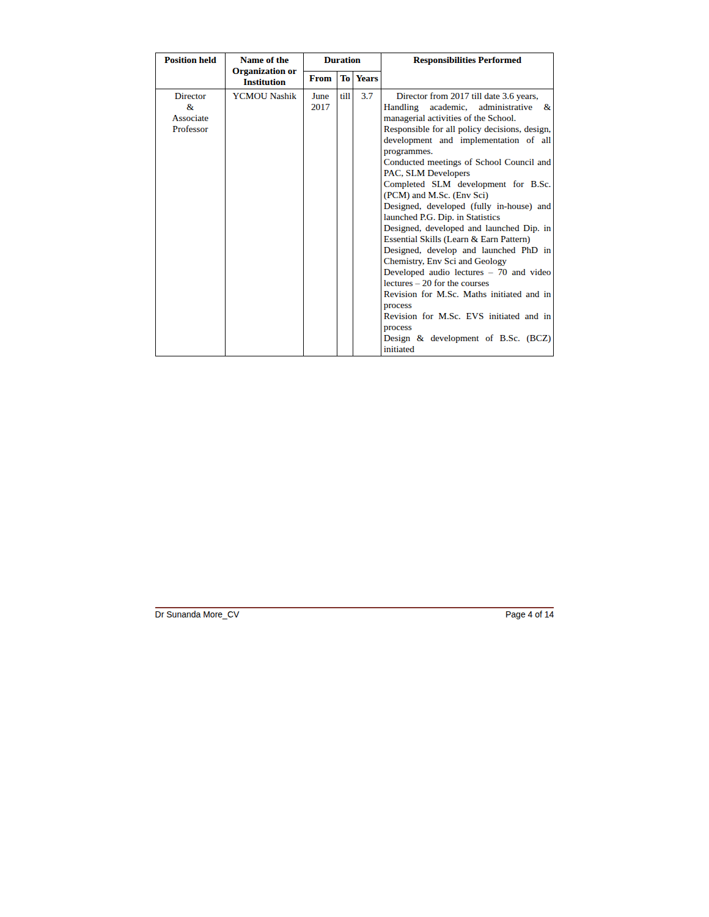| Position held | Name of the Organization or Institution | Duration | Responsibilities Performed |
| --- | --- | --- | --- |
| From | To | Years |
| Director & Associate Professor | YCMOU Nashik | June 2017 | till | 3.7 | Director from 2017 till date 3.6 years, Handling academic, administrative & managerial activities of the School. Responsible for all policy decisions, design, development and implementation of all programmes. Conducted meetings of School Council and PAC, SLM Developers Completed SLM development for B.Sc. (PCM) and M.Sc. (Env Sci) Designed, developed (fully in-house) and launched P.G. Dip. in Statistics Designed, developed and launched Dip. in Essential Skills (Learn & Earn Pattern) Designed, develop and launched PhD in Chemistry, Env Sci and Geology Developed audio lectures – 70 and video lectures – 20 for the courses Revision for M.Sc. Maths initiated and in process Revision for M.Sc. EVS initiated and in process Design & development of B.Sc. (BCZ) initiated |
Dr Sunanda More_CV Page 4 of 14